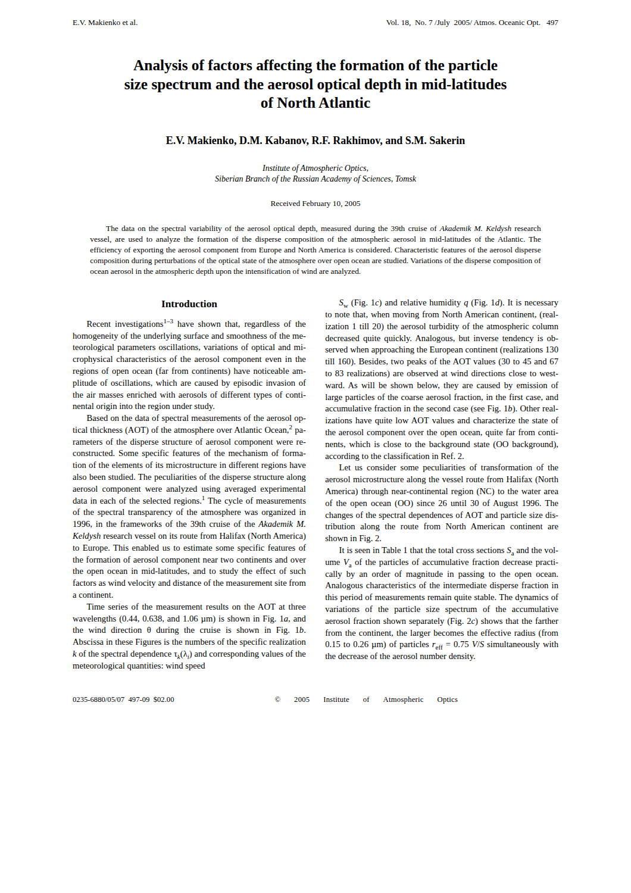E.V. Makienko et al.
Vol. 18, No. 7 /July 2005/ Atmos. Oceanic Opt. 497
Analysis of factors affecting the formation of the particle
size spectrum and the aerosol optical depth in mid-latitudes
of North Atlantic
E.V. Makienko, D.M. Kabanov, R.F. Rakhimov, and S.M. Sakerin
Institute of Atmospheric Optics,
Siberian Branch of the Russian Academy of Sciences, Tomsk
Received February 10, 2005
The data on the spectral variability of the aerosol optical depth, measured during the 39th cruise of Akademik M. Keldysh research vessel, are used to analyze the formation of the disperse composition of the atmospheric aerosol in mid-latitudes of the Atlantic. The efficiency of exporting the aerosol component from Europe and North America is considered. Characteristic features of the aerosol disperse composition during perturbations of the optical state of the atmosphere over open ocean are studied. Variations of the disperse composition of ocean aerosol in the atmospheric depth upon the intensification of wind are analyzed.
Introduction
Recent investigations1–3 have shown that, regardless of the homogeneity of the underlying surface and smoothness of the meteorological parameters oscillations, variations of optical and microphysical characteristics of the aerosol component even in the regions of open ocean (far from continents) have noticeable amplitude of oscillations, which are caused by episodic invasion of the air masses enriched with aerosols of different types of continental origin into the region under study.
Based on the data of spectral measurements of the aerosol optical thickness (AOT) of the atmosphere over Atlantic Ocean,2 parameters of the disperse structure of aerosol component were reconstructed. Some specific features of the mechanism of formation of the elements of its microstructure in different regions have also been studied. The peculiarities of the disperse structure along aerosol component were analyzed using averaged experimental data in each of the selected regions.1 The cycle of measurements of the spectral transparency of the atmosphere was organized in 1996, in the frameworks of the 39th cruise of the Akademik M. Keldysh research vessel on its route from Halifax (North America) to Europe. This enabled us to estimate some specific features of the formation of aerosol component near two continents and over the open ocean in mid-latitudes, and to study the effect of such factors as wind velocity and distance of the measurement site from a continent.
Time series of the measurement results on the AOT at three wavelengths (0.44, 0.638, and 1.06 µm) is shown in Fig. 1a, and the wind direction θ during the cruise is shown in Fig. 1b. Abscissa in these Figures is the numbers of the specific realization k of the spectral dependence τk(λi) and corresponding values of the meteorological quantities: wind speed
Sw (Fig. 1c) and relative humidity q (Fig. 1d). It is necessary to note that, when moving from North American continent, (realization 1 till 20) the aerosol turbidity of the atmospheric column decreased quite quickly. Analogous, but inverse tendency is observed when approaching the European continent (realizations 130 till 160). Besides, two peaks of the AOT values (30 to 45 and 67 to 83 realizations) are observed at wind directions close to westward. As will be shown below, they are caused by emission of large particles of the coarse aerosol fraction, in the first case, and accumulative fraction in the second case (see Fig. 1b). Other realizations have quite low AOT values and characterize the state of the aerosol component over the open ocean, quite far from continents, which is close to the background state (OO background), according to the classification in Ref. 2.
Let us consider some peculiarities of transformation of the aerosol microstructure along the vessel route from Halifax (North America) through near-continental region (NC) to the water area of the open ocean (OO) since 26 until 30 of August 1996. The changes of the spectral dependences of AOT and particle size distribution along the route from North American continent are shown in Fig. 2.
It is seen in Table 1 that the total cross sections Sa and the volume Va of the particles of accumulative fraction decrease practically by an order of magnitude in passing to the open ocean. Analogous characteristics of the intermediate disperse fraction in this period of measurements remain quite stable. The dynamics of variations of the particle size spectrum of the accumulative aerosol fraction shown separately (Fig. 2c) shows that the farther from the continent, the larger becomes the effective radius (from 0.15 to 0.26 µm) of particles reff = 0.75 V/S simultaneously with the decrease of the aerosol number density.
0235-6880/05/07 497-09 $02.00
© 2005 Institute of Atmospheric Optics